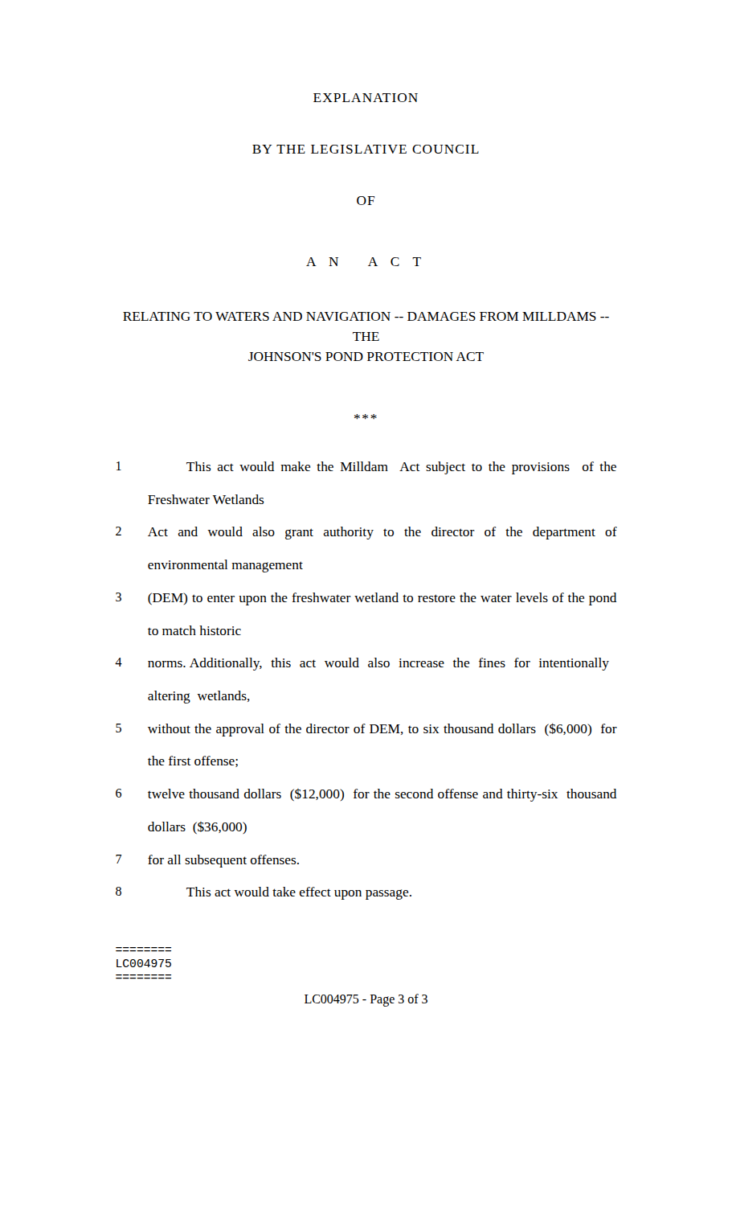EXPLANATION
BY THE LEGISLATIVE COUNCIL
OF
A N A C T
RELATING TO WATERS AND NAVIGATION -- DAMAGES FROM MILLDAMS -- THE
JOHNSON'S POND PROTECTION ACT
***
| 1 | This act would make the Milldam Act subject to the provisions of the Freshwater Wetlands |
| 2 | Act and would also grant authority to the director of the department of environmental management |
| 3 | (DEM) to enter upon the freshwater wetland to restore the water levels of the pond to match historic |
| 4 | norms. Additionally, this act would also increase the fines for intentionally altering wetlands, |
| 5 | without the approval of the director of DEM, to six thousand dollars ($6,000) for the first offense; |
| 6 | twelve thousand dollars ($12,000) for the second offense and thirty-six thousand dollars ($36,000) |
| 7 | for all subsequent offenses. |
| 8 | This act would take effect upon passage. |
========
LC004975
========
LC004975 - Page 3 of 3